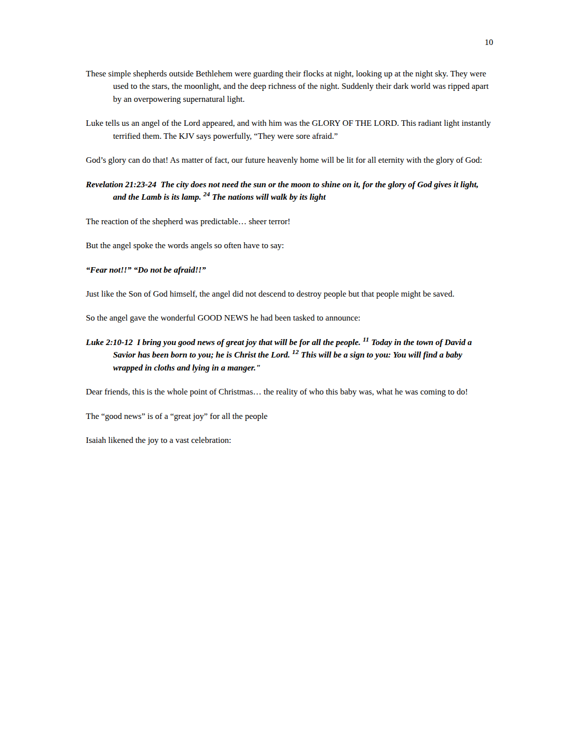10
These simple shepherds outside Bethlehem were guarding their flocks at night, looking up at the night sky. They were used to the stars, the moonlight, and the deep richness of the night. Suddenly their dark world was ripped apart by an overpowering supernatural light.
Luke tells us an angel of the Lord appeared, and with him was the GLORY OF THE LORD. This radiant light instantly terrified them. The KJV says powerfully, “They were sore afraid.”
God’s glory can do that! As matter of fact, our future heavenly home will be lit for all eternity with the glory of God:
Revelation 21:23-24 The city does not need the sun or the moon to shine on it, for the glory of God gives it light, and the Lamb is its lamp. 24 The nations will walk by its light
The reaction of the shepherd was predictable… sheer terror!
But the angel spoke the words angels so often have to say:
“Fear not!!” “Do not be afraid!!”
Just like the Son of God himself, the angel did not descend to destroy people but that people might be saved.
So the angel gave the wonderful GOOD NEWS he had been tasked to announce:
Luke 2:10-12 I bring you good news of great joy that will be for all the people. 11 Today in the town of David a Savior has been born to you; he is Christ the Lord. 12 This will be a sign to you: You will find a baby wrapped in cloths and lying in a manger."
Dear friends, this is the whole point of Christmas… the reality of who this baby was, what he was coming to do!
The “good news” is of a “great joy” for all the people
Isaiah likened the joy to a vast celebration: